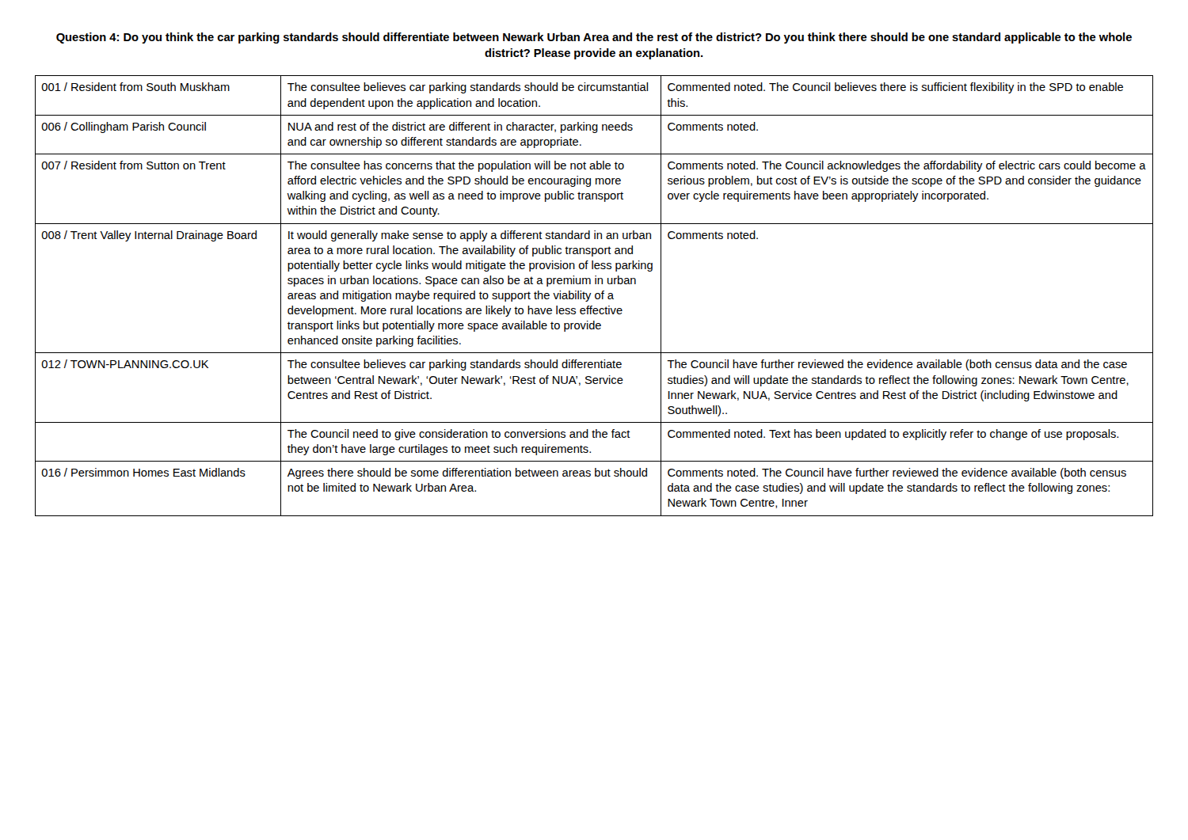Question 4: Do you think the car parking standards should differentiate between Newark Urban Area and the rest of the district? Do you think there should be one standard applicable to the whole district? Please provide an explanation.
| 001 / Resident from South Muskham | The consultee believes car parking standards should be circumstantial and dependent upon the application and location. | Commented noted. The Council believes there is sufficient flexibility in the SPD to enable this. |
| 006 / Collingham Parish Council | NUA and rest of the district are different in character, parking needs and car ownership so different standards are appropriate. | Comments noted. |
| 007 / Resident from Sutton on Trent | The consultee has concerns that the population will be not able to afford electric vehicles and the SPD should be encouraging more walking and cycling, as well as a need to improve public transport within the District and County. | Comments noted. The Council acknowledges the affordability of electric cars could become a serious problem, but cost of EV’s is outside the scope of the SPD and consider the guidance over cycle requirements have been appropriately incorporated. |
| 008 / Trent Valley Internal Drainage Board | It would generally make sense to apply a different standard in an urban area to a more rural location. The availability of public transport and potentially better cycle links would mitigate the provision of less parking spaces in urban locations. Space can also be at a premium in urban areas and mitigation maybe required to support the viability of a development. More rural locations are likely to have less effective transport links but potentially more space available to provide enhanced onsite parking facilities. | Comments noted. |
| 012 / TOWN-PLANNING.CO.UK | The consultee believes car parking standards should differentiate between ‘Central Newark’, ‘Outer Newark’, ‘Rest of NUA’, Service Centres and Rest of District. | The Council have further reviewed the evidence available (both census data and the case studies) and will update the standards to reflect the following zones: Newark Town Centre, Inner Newark, NUA, Service Centres and Rest of the District (including Edwinstowe and Southwell).. |
| | The Council need to give consideration to conversions and the fact they don’t have large curtilages to meet such requirements. | Commented noted. Text has been updated to explicitly refer to change of use proposals. |
| 016 / Persimmon Homes East Midlands | Agrees there should be some differentiation between areas but should not be limited to Newark Urban Area. | Comments noted. The Council have further reviewed the evidence available (both census data and the case studies) and will update the standards to reflect the following zones: Newark Town Centre, Inner |